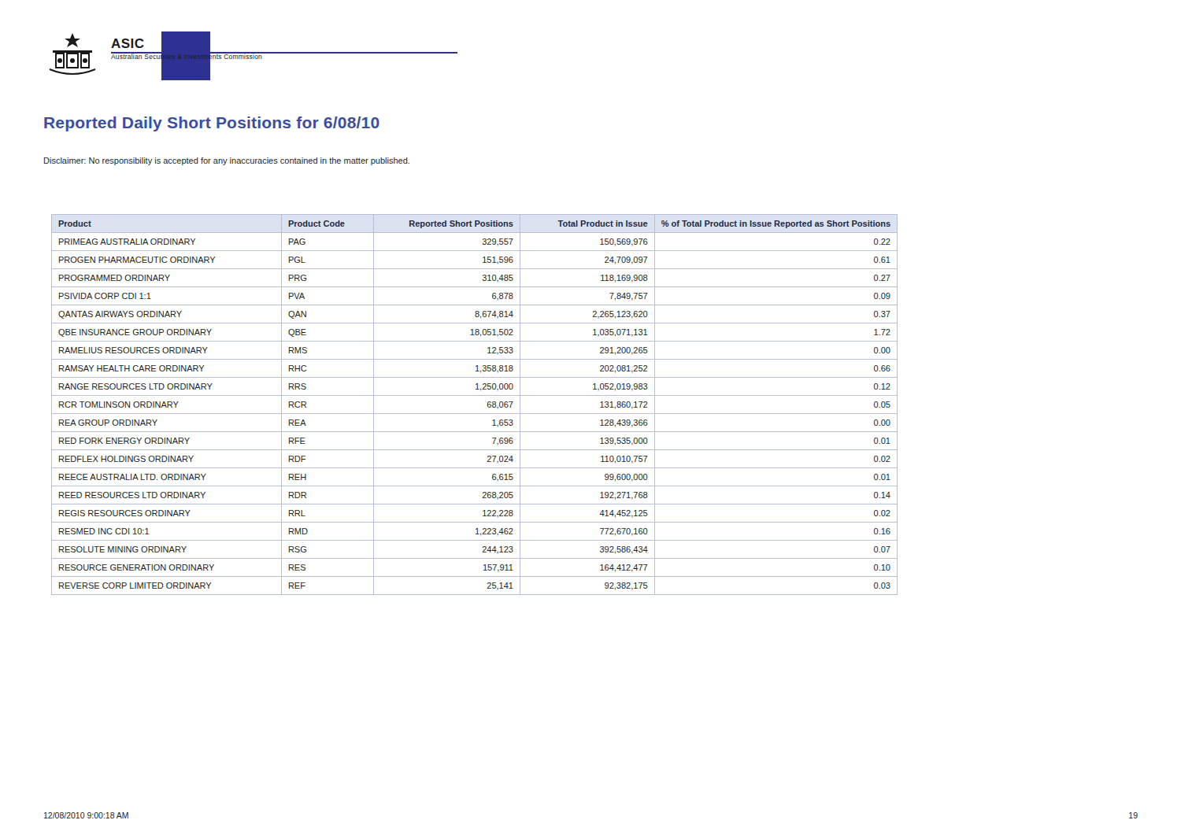ASIC
Australian Securities & Investments Commission
Reported Daily Short Positions for 6/08/10
Disclaimer: No responsibility is accepted for any inaccuracies contained in the matter published.
| Product | Product Code | Reported Short Positions | Total Product in Issue | % of Total Product in Issue Reported as Short Positions |
| --- | --- | --- | --- | --- |
| PRIMEAG AUSTRALIA ORDINARY | PAG | 329,557 | 150,569,976 | 0.22 |
| PROGEN PHARMACEUTIC ORDINARY | PGL | 151,596 | 24,709,097 | 0.61 |
| PROGRAMMED ORDINARY | PRG | 310,485 | 118,169,908 | 0.27 |
| PSIVIDA CORP CDI 1:1 | PVA | 6,878 | 7,849,757 | 0.09 |
| QANTAS AIRWAYS ORDINARY | QAN | 8,674,814 | 2,265,123,620 | 0.37 |
| QBE INSURANCE GROUP ORDINARY | QBE | 18,051,502 | 1,035,071,131 | 1.72 |
| RAMELIUS RESOURCES ORDINARY | RMS | 12,533 | 291,200,265 | 0.00 |
| RAMSAY HEALTH CARE ORDINARY | RHC | 1,358,818 | 202,081,252 | 0.66 |
| RANGE RESOURCES LTD ORDINARY | RRS | 1,250,000 | 1,052,019,983 | 0.12 |
| RCR TOMLINSON ORDINARY | RCR | 68,067 | 131,860,172 | 0.05 |
| REA GROUP ORDINARY | REA | 1,653 | 128,439,366 | 0.00 |
| RED FORK ENERGY ORDINARY | RFE | 7,696 | 139,535,000 | 0.01 |
| REDFLEX HOLDINGS ORDINARY | RDF | 27,024 | 110,010,757 | 0.02 |
| REECE AUSTRALIA LTD. ORDINARY | REH | 6,615 | 99,600,000 | 0.01 |
| REED RESOURCES LTD ORDINARY | RDR | 268,205 | 192,271,768 | 0.14 |
| REGIS RESOURCES ORDINARY | RRL | 122,228 | 414,452,125 | 0.02 |
| RESMED INC CDI 10:1 | RMD | 1,223,462 | 772,670,160 | 0.16 |
| RESOLUTE MINING ORDINARY | RSG | 244,123 | 392,586,434 | 0.07 |
| RESOURCE GENERATION ORDINARY | RES | 157,911 | 164,412,477 | 0.10 |
| REVERSE CORP LIMITED ORDINARY | REF | 25,141 | 92,382,175 | 0.03 |
12/08/2010 9:00:18 AM 19